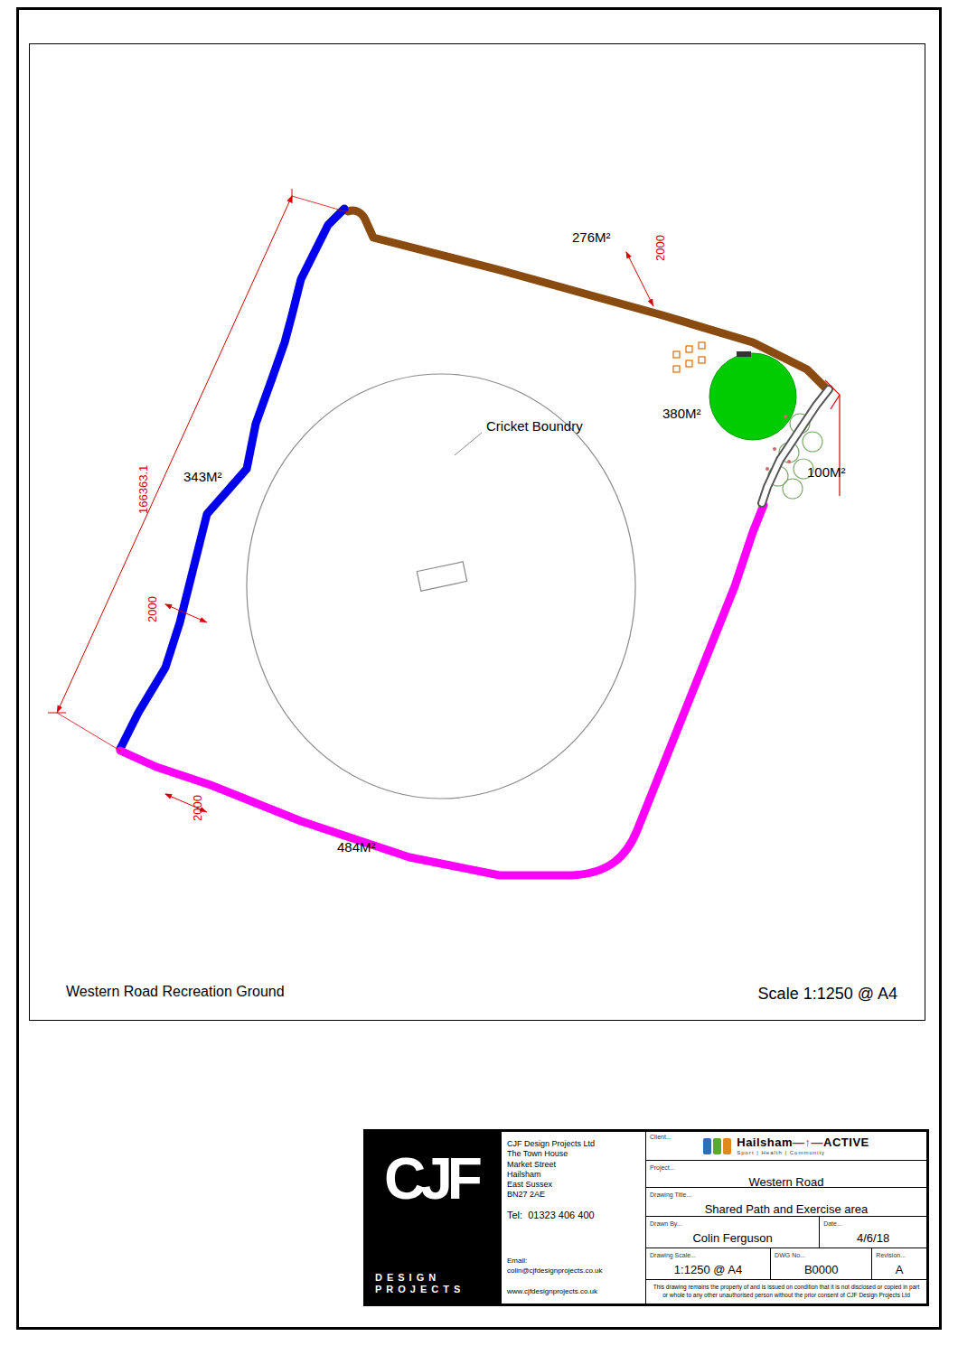Cricket Boundry
276M²
343M²
380M²
100M²
484M²
166363.1
2000
2000
2000
Western Road Recreation Ground
Scale 1:1250 @ A4
CJF
DESIGN PROJECTS
CJF Design Projects Ltd
The Town House
Market Street
Hailsham
East Sussex
BN27 2AE
Tel: 01323 406 400
Email:
colin@cjfdesignprojects.co.uk
www.cjfdesignprojects.co.uk
Client...
Hailsham—↑—ACTIVE
Sport | Health | Community
Project...
Western Road
Drawing Title...
Shared Path and Exercise area
Drawn By...
Colin Ferguson
Date...
4/6/18
Drawing Scale...
1:1250 @ A4
DWG No...
B0000
Revision...
A
This drawing remains the property of and is issued on condition that it is not disclosed or copied in part or whole to any other unauthorised person without the prior consent of CJF Design Projects Ltd